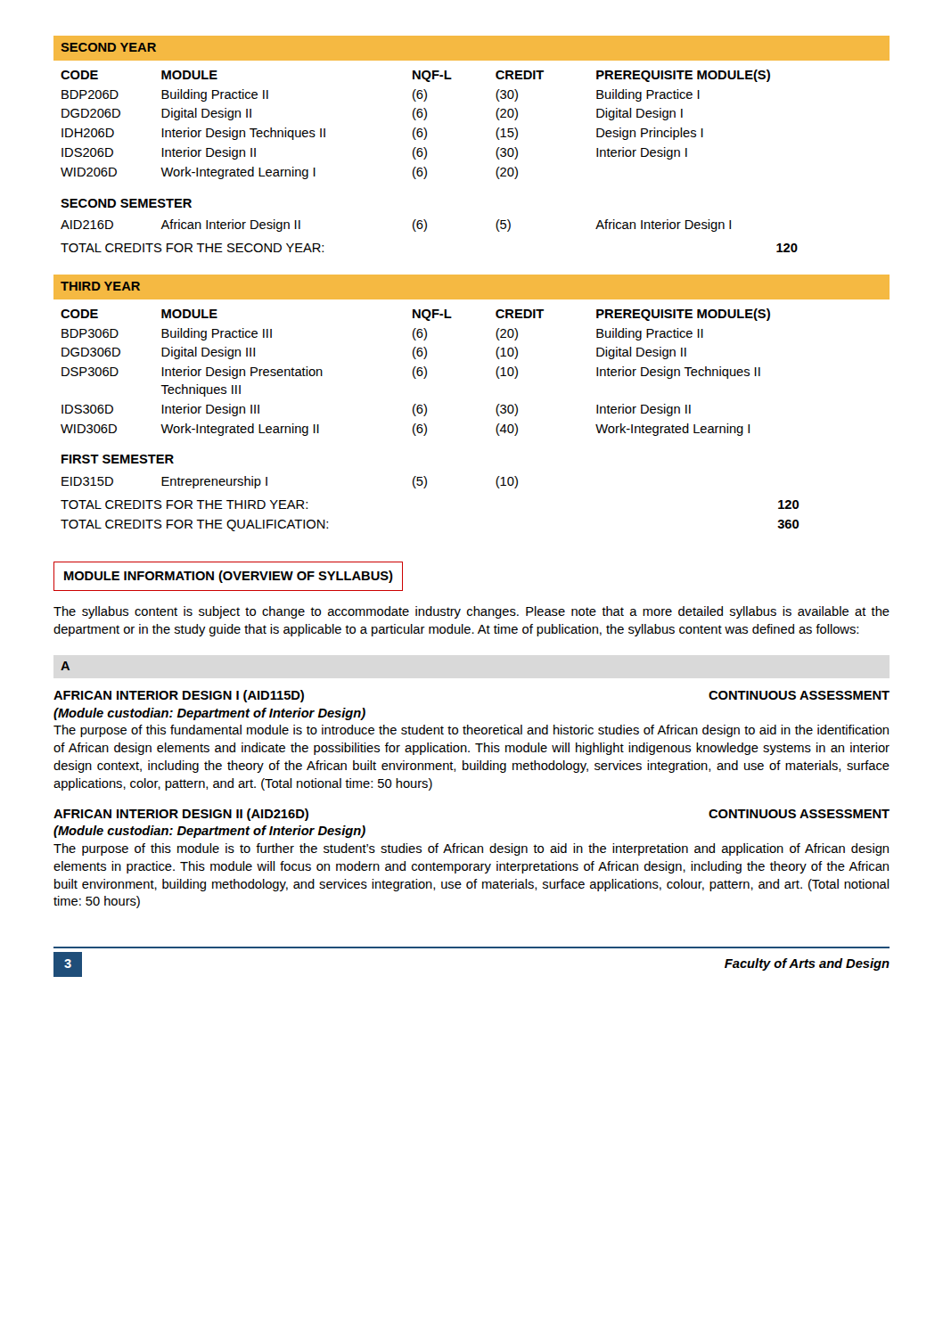SECOND YEAR
| CODE | MODULE | NQF-L | CREDIT | PREREQUISITE MODULE(S) |
| --- | --- | --- | --- | --- |
| BDP206D | Building Practice II | (6) | (30) | Building Practice I |
| DGD206D | Digital Design II | (6) | (20) | Digital Design I |
| IDH206D | Interior Design Techniques II | (6) | (15) | Design Principles I |
| IDS206D | Interior Design II | (6) | (30) | Interior Design I |
| WID206D | Work-Integrated Learning I | (6) | (20) | |
SECOND SEMESTER
| AID216D | African Interior Design II | (6) | (5) | African Interior Design I |
| TOTAL CREDITS FOR THE SECOND YEAR: | 120 | |
THIRD YEAR
| CODE | MODULE | NQF-L | CREDIT | PREREQUISITE MODULE(S) |
| --- | --- | --- | --- | --- |
| BDP306D | Building Practice III | (6) | (20) | Building Practice II |
| DGD306D | Digital Design III | (6) | (10) | Digital Design II |
| DSP306D | Interior Design Presentation Techniques III | (6) | (10) | Interior Design Techniques II |
| IDS306D | Interior Design III | (6) | (30) | Interior Design II |
| WID306D | Work-Integrated Learning II | (6) | (40) | Work-Integrated Learning I |
FIRST SEMESTER
| EID315D | Entrepreneurship I | (5) | (10) | |
| TOTAL CREDITS FOR THE THIRD YEAR: | 120 | |
| TOTAL CREDITS FOR THE QUALIFICATION: | 360 | |
MODULE INFORMATION (OVERVIEW OF SYLLABUS)
The syllabus content is subject to change to accommodate industry changes. Please note that a more detailed syllabus is available at the department or in the study guide that is applicable to a particular module. At time of publication, the syllabus content was defined as follows:
A
AFRICAN INTERIOR DESIGN I (AID115D) CONTINUOUS ASSESSMENT
(Module custodian: Department of Interior Design)
The purpose of this fundamental module is to introduce the student to theoretical and historic studies of African design to aid in the identification of African design elements and indicate the possibilities for application. This module will highlight indigenous knowledge systems in an interior design context, including the theory of the African built environment, building methodology, services integration, and use of materials, surface applications, color, pattern, and art. (Total notional time: 50 hours)
AFRICAN INTERIOR DESIGN II (AID216D) CONTINUOUS ASSESSMENT
(Module custodian: Department of Interior Design)
The purpose of this module is to further the student’s studies of African design to aid in the interpretation and application of African design elements in practice. This module will focus on modern and contemporary interpretations of African design, including the theory of the African built environment, building methodology, and services integration, use of materials, surface applications, colour, pattern, and art. (Total notional time: 50 hours)
3 Faculty of Arts and Design